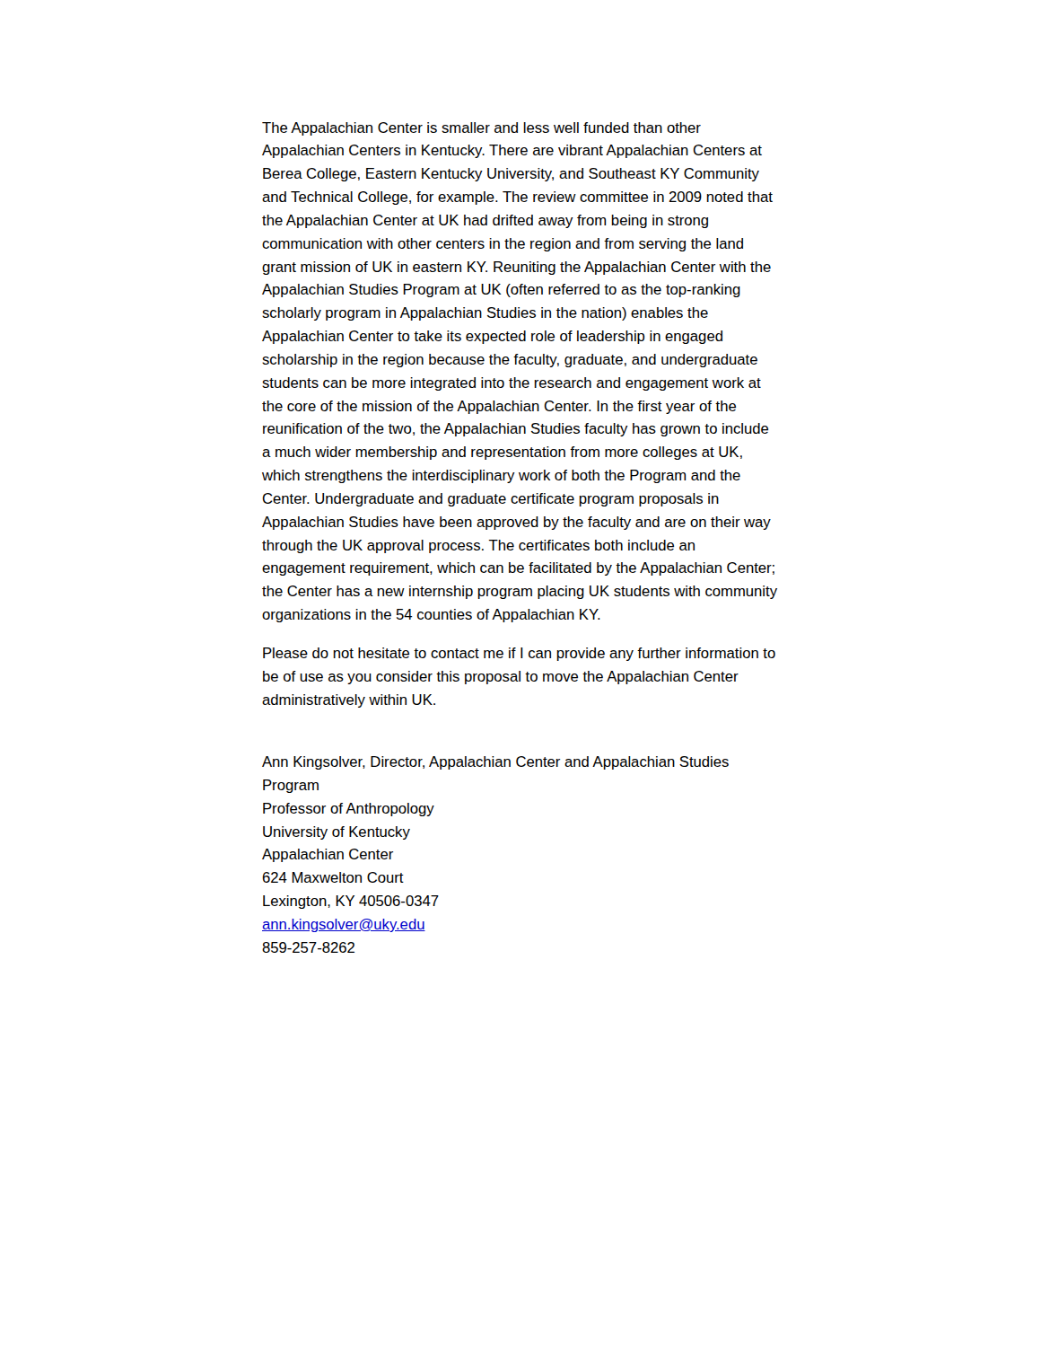The Appalachian Center is smaller and less well funded than other Appalachian Centers in Kentucky. There are vibrant Appalachian Centers at Berea College, Eastern Kentucky University, and Southeast KY Community and Technical College, for example. The review committee in 2009 noted that the Appalachian Center at UK had drifted away from being in strong communication with other centers in the region and from serving the land grant mission of UK in eastern KY. Reuniting the Appalachian Center with the Appalachian Studies Program at UK (often referred to as the top-ranking scholarly program in Appalachian Studies in the nation) enables the Appalachian Center to take its expected role of leadership in engaged scholarship in the region because the faculty, graduate, and undergraduate students can be more integrated into the research and engagement work at the core of the mission of the Appalachian Center. In the first year of the reunification of the two, the Appalachian Studies faculty has grown to include a much wider membership and representation from more colleges at UK, which strengthens the interdisciplinary work of both the Program and the Center. Undergraduate and graduate certificate program proposals in Appalachian Studies have been approved by the faculty and are on their way through the UK approval process. The certificates both include an engagement requirement, which can be facilitated by the Appalachian Center; the Center has a new internship program placing UK students with community organizations in the 54 counties of Appalachian KY.
Please do not hesitate to contact me if I can provide any further information to be of use as you consider this proposal to move the Appalachian Center administratively within UK.
Ann Kingsolver, Director, Appalachian Center and Appalachian Studies Program
Professor of Anthropology
University of Kentucky
Appalachian Center
624 Maxwelton Court
Lexington, KY 40506-0347
ann.kingsolver@uky.edu
859-257-8262